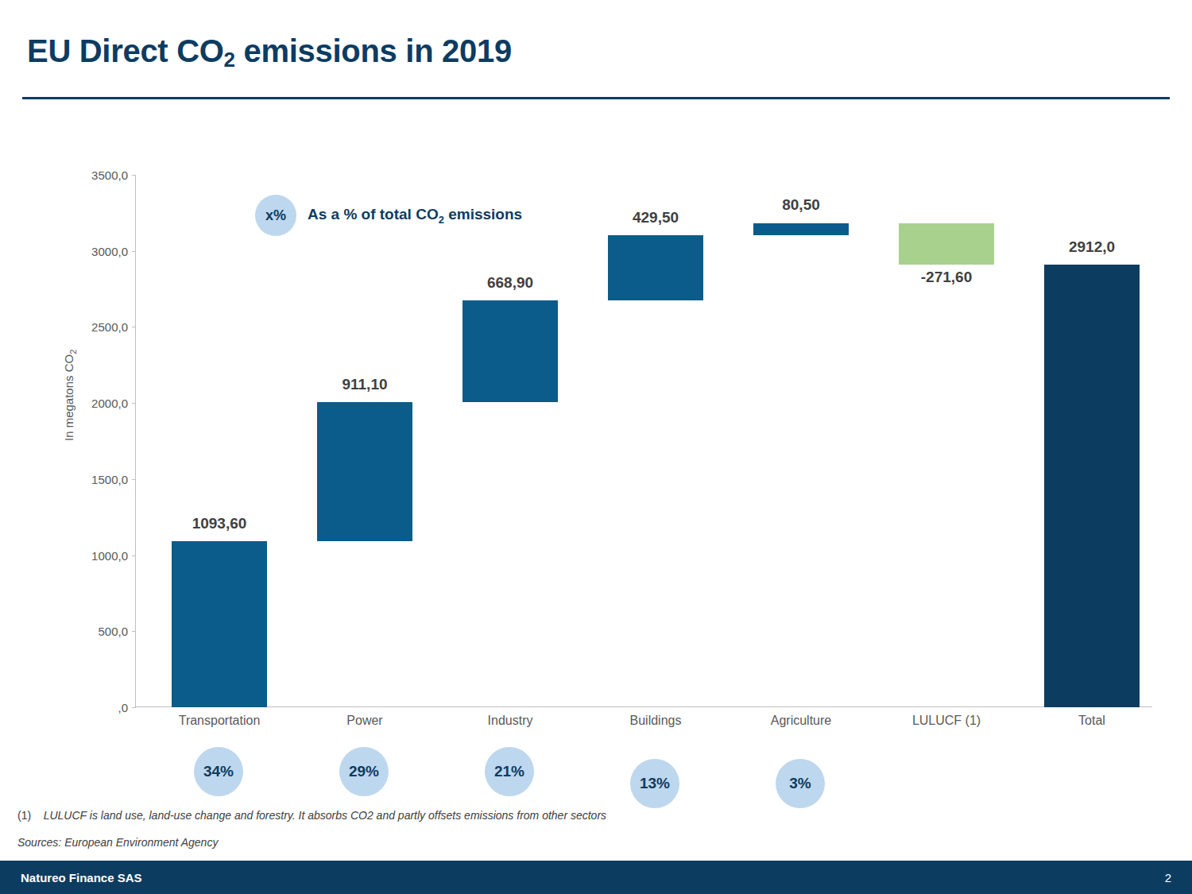EU Direct CO2 emissions in 2019
In megatons CO2
x%
As a % of total CO2 emissions
3500,0
3000,0
2500,0
2000,0
1500,0
1000,0
500,0
,0
===== Waterfall bars ===== scale: 1 Mt = 0.19143 px (670px / 3500) Transportation : 0 -> 1093.6 => top 460.6 , h 209.4 Power : 1093.6 -> 2004.7 => top 286.2 , h 174.4 Industry : 2004.7 -> 2673.6 => top 158.2 , h 128.0 Buildings : 2673.6 -> 3103.1 => top 76.0 , h 82.2 Agriculture : 3103.1 -> 3183.6 => top 60.6 , h 15.4 LULUCF : 3183.6 -> 2912.0 => top 60.6 , h 52.0 (negative, green) Total : 0 -> 2912.0 => top 112.6 , h 557.4
1093,60
911,10
668,90
429,50
80,50
-271,60
2912,0
Transportation
Power
Industry
Buildings
Agriculture
LULUCF (1)
Total
34%
29%
21%
13%
3%
(1) LULUCF is land use, land-use change and forestry. It absorbs CO2 and partly offsets emissions from other sectors
Sources: European Environment Agency
Natureo Finance SAS 2